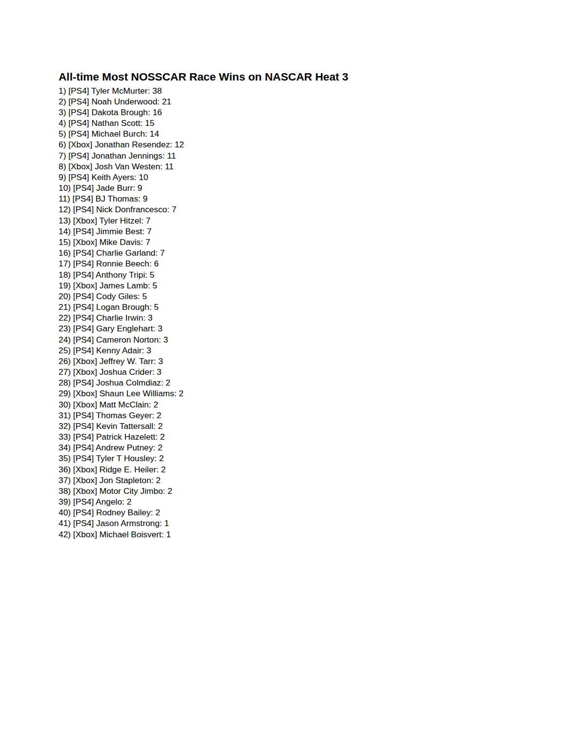All-time Most NOSSCAR Race Wins on NASCAR Heat 3
1) [PS4] Tyler McMurter: 38
2) [PS4] Noah Underwood: 21
3) [PS4] Dakota Brough: 16
4) [PS4] Nathan Scott: 15
5) [PS4] Michael Burch: 14
6) [Xbox] Jonathan Resendez: 12
7) [PS4] Jonathan Jennings: 11
8) [Xbox] Josh Van Westen: 11
9) [PS4] Keith Ayers: 10
10) [PS4] Jade Burr: 9
11) [PS4] BJ Thomas: 9
12) [PS4] Nick Donfrancesco: 7
13) [Xbox] Tyler Hitzel: 7
14) [PS4] Jimmie Best: 7
15) [Xbox] Mike Davis: 7
16) [PS4] Charlie Garland: 7
17) [PS4] Ronnie Beech: 6
18) [PS4] Anthony Tripi: 5
19) [Xbox] James Lamb: 5
20) [PS4] Cody Giles: 5
21) [PS4] Logan Brough: 5
22) [PS4] Charlie Irwin: 3
23) [PS4] Gary Englehart: 3
24) [PS4] Cameron Norton: 3
25) [PS4] Kenny Adair: 3
26) [Xbox] Jeffrey W. Tarr: 3
27) [Xbox] Joshua Crider: 3
28) [PS4] Joshua Colmdiaz: 2
29) [Xbox] Shaun Lee Williams: 2
30) [Xbox] Matt McClain: 2
31) [PS4] Thomas Geyer: 2
32) [PS4] Kevin Tattersall: 2
33) [PS4] Patrick Hazelett: 2
34) [PS4] Andrew Putney: 2
35) [PS4] Tyler T Housley: 2
36) [Xbox] Ridge E. Heiler: 2
37) [Xbox] Jon Stapleton: 2
38) [Xbox] Motor City Jimbo: 2
39) [PS4] Angelo: 2
40) [PS4] Rodney Bailey: 2
41) [PS4] Jason Armstrong: 1
42) [Xbox] Michael Boisvert: 1